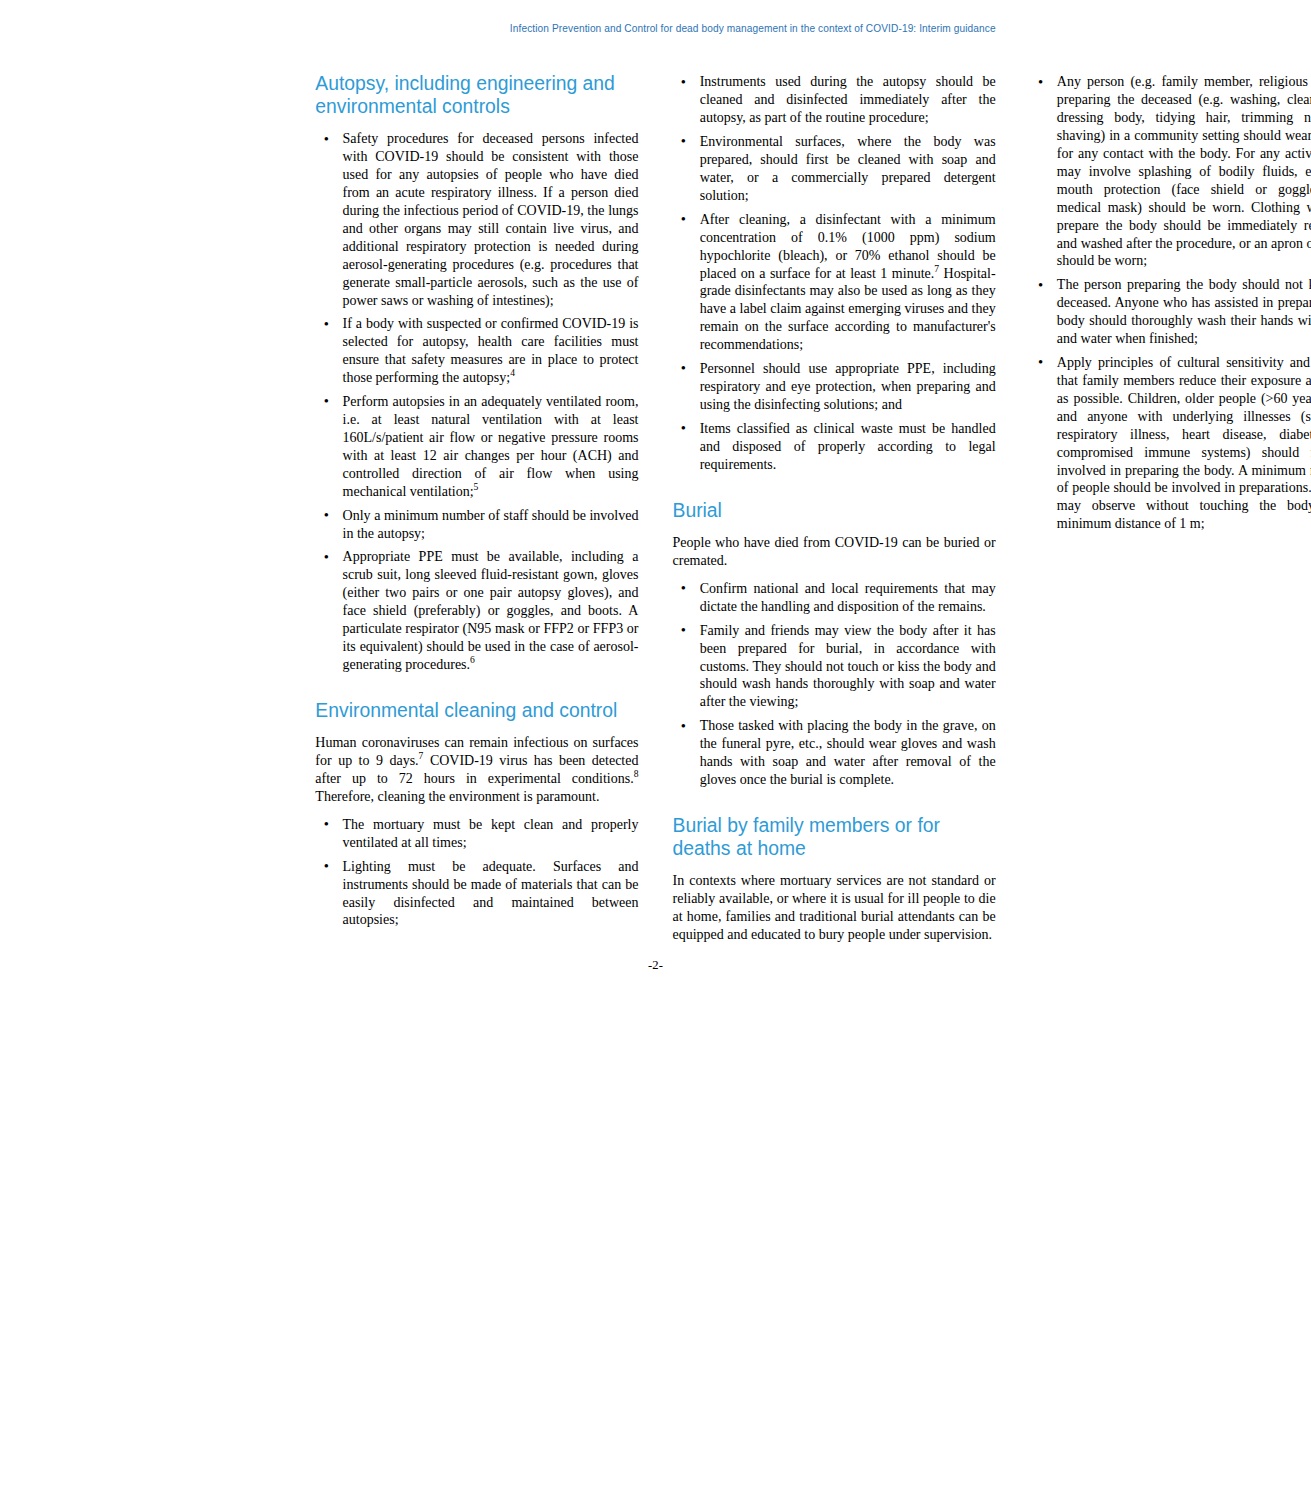Infection Prevention and Control for dead body management in the context of COVID-19: Interim guidance
Autopsy, including engineering and environmental controls
Safety procedures for deceased persons infected with COVID-19 should be consistent with those used for any autopsies of people who have died from an acute respiratory illness. If a person died during the infectious period of COVID-19, the lungs and other organs may still contain live virus, and additional respiratory protection is needed during aerosol-generating procedures (e.g. procedures that generate small-particle aerosols, such as the use of power saws or washing of intestines);
If a body with suspected or confirmed COVID-19 is selected for autopsy, health care facilities must ensure that safety measures are in place to protect those performing the autopsy;4
Perform autopsies in an adequately ventilated room, i.e. at least natural ventilation with at least 160L/s/patient air flow or negative pressure rooms with at least 12 air changes per hour (ACH) and controlled direction of air flow when using mechanical ventilation;5
Only a minimum number of staff should be involved in the autopsy;
Appropriate PPE must be available, including a scrub suit, long sleeved fluid-resistant gown, gloves (either two pairs or one pair autopsy gloves), and face shield (preferably) or goggles, and boots. A particulate respirator (N95 mask or FFP2 or FFP3 or its equivalent) should be used in the case of aerosol-generating procedures.6
Environmental cleaning and control
Human coronaviruses can remain infectious on surfaces for up to 9 days.7 COVID-19 virus has been detected after up to 72 hours in experimental conditions.8 Therefore, cleaning the environment is paramount.
The mortuary must be kept clean and properly ventilated at all times;
Lighting must be adequate. Surfaces and instruments should be made of materials that can be easily disinfected and maintained between autopsies;
Instruments used during the autopsy should be cleaned and disinfected immediately after the autopsy, as part of the routine procedure;
Environmental surfaces, where the body was prepared, should first be cleaned with soap and water, or a commercially prepared detergent solution;
After cleaning, a disinfectant with a minimum concentration of 0.1% (1000 ppm) sodium hypochlorite (bleach), or 70% ethanol should be placed on a surface for at least 1 minute.7 Hospital-grade disinfectants may also be used as long as they have a label claim against emerging viruses and they remain on the surface according to manufacturer's recommendations;
Personnel should use appropriate PPE, including respiratory and eye protection, when preparing and using the disinfecting solutions; and
Items classified as clinical waste must be handled and disposed of properly according to legal requirements.
Burial
People who have died from COVID-19 can be buried or cremated.
Confirm national and local requirements that may dictate the handling and disposition of the remains.
Family and friends may view the body after it has been prepared for burial, in accordance with customs. They should not touch or kiss the body and should wash hands thoroughly with soap and water after the viewing;
Those tasked with placing the body in the grave, on the funeral pyre, etc., should wear gloves and wash hands with soap and water after removal of the gloves once the burial is complete.
Burial by family members or for deaths at home
In contexts where mortuary services are not standard or reliably available, or where it is usual for ill people to die at home, families and traditional burial attendants can be equipped and educated to bury people under supervision.
Any person (e.g. family member, religious leader) preparing the deceased (e.g. washing, cleaning or dressing body, tidying hair, trimming nails or shaving) in a community setting should wear gloves for any contact with the body. For any activity that may involve splashing of bodily fluids, eye and mouth protection (face shield or goggles and medical mask) should be worn. Clothing worn to prepare the body should be immediately removed and washed after the procedure, or an apron or gown should be worn;
The person preparing the body should not kiss the deceased. Anyone who has assisted in preparing the body should thoroughly wash their hands with soap and water when finished;
Apply principles of cultural sensitivity and ensure that family members reduce their exposure as much as possible. Children, older people (>60 years old), and anyone with underlying illnesses (such as respiratory illness, heart disease, diabetes, or compromised immune systems) should not be involved in preparing the body. A minimum number of people should be involved in preparations. Others may observe without touching the body at a minimum distance of 1 m;
-2-